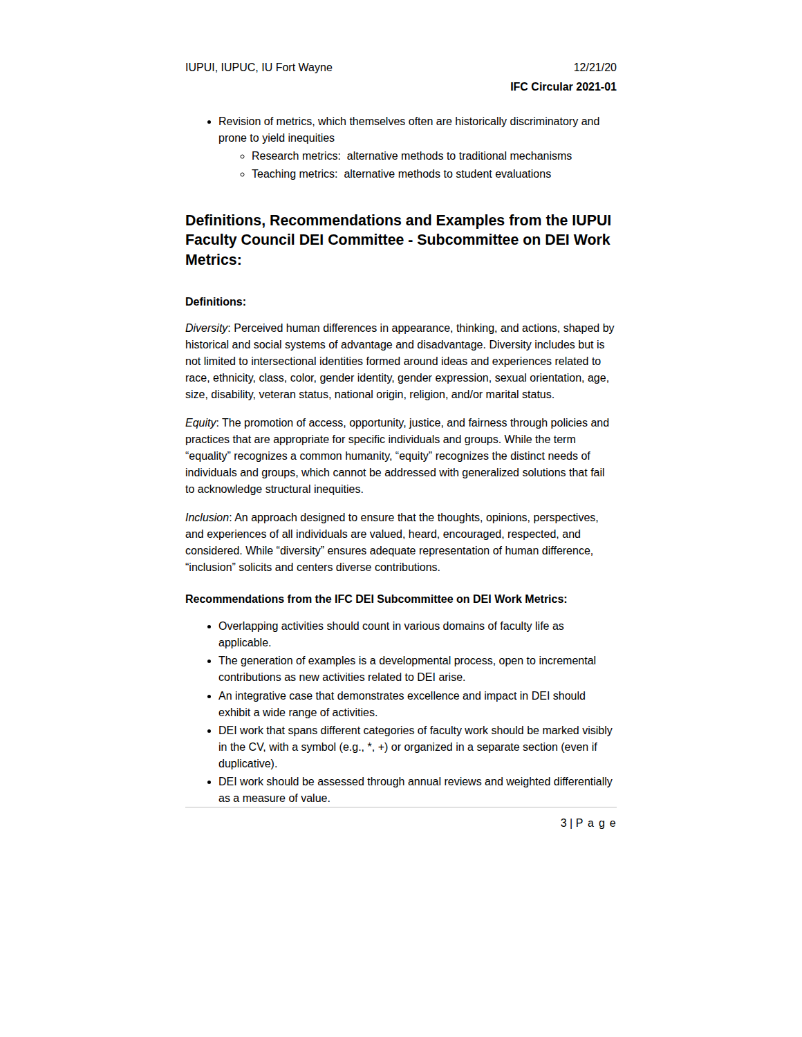IUPUI, IUPUC, IU Fort Wayne 12/21/20
IFC Circular 2021-01
Revision of metrics, which themselves often are historically discriminatory and prone to yield inequities
Research metrics: alternative methods to traditional mechanisms
Teaching metrics: alternative methods to student evaluations
Definitions, Recommendations and Examples from the IUPUI Faculty Council DEI Committee - Subcommittee on DEI Work Metrics:
Definitions:
Diversity: Perceived human differences in appearance, thinking, and actions, shaped by historical and social systems of advantage and disadvantage. Diversity includes but is not limited to intersectional identities formed around ideas and experiences related to race, ethnicity, class, color, gender identity, gender expression, sexual orientation, age, size, disability, veteran status, national origin, religion, and/or marital status.
Equity: The promotion of access, opportunity, justice, and fairness through policies and practices that are appropriate for specific individuals and groups. While the term “equality” recognizes a common humanity, “equity” recognizes the distinct needs of individuals and groups, which cannot be addressed with generalized solutions that fail to acknowledge structural inequities.
Inclusion: An approach designed to ensure that the thoughts, opinions, perspectives, and experiences of all individuals are valued, heard, encouraged, respected, and considered. While “diversity” ensures adequate representation of human difference, “inclusion” solicits and centers diverse contributions.
Recommendations from the IFC DEI Subcommittee on DEI Work Metrics:
Overlapping activities should count in various domains of faculty life as applicable.
The generation of examples is a developmental process, open to incremental contributions as new activities related to DEI arise.
An integrative case that demonstrates excellence and impact in DEI should exhibit a wide range of activities.
DEI work that spans different categories of faculty work should be marked visibly in the CV, with a symbol (e.g., *, +) or organized in a separate section (even if duplicative).
DEI work should be assessed through annual reviews and weighted differentially as a measure of value.
3 | P a g e